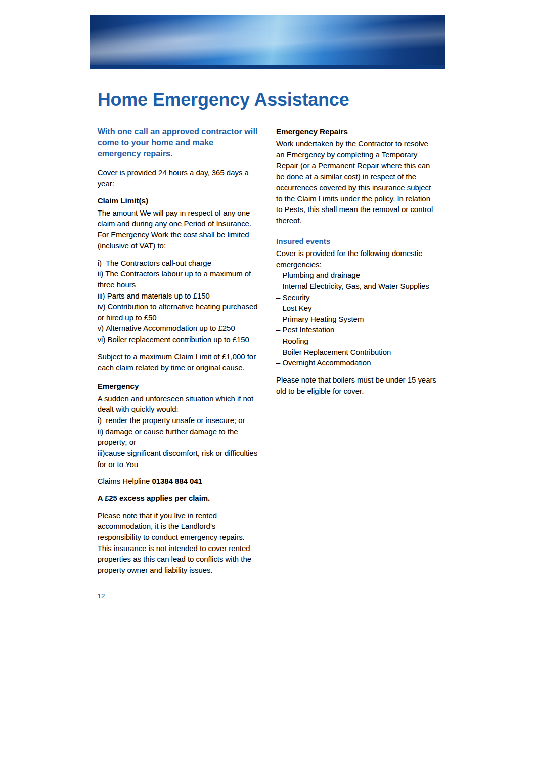Home Emergency Assistance
With one call an approved contractor will come to your home and make emergency repairs.
Cover is provided 24 hours a day, 365 days a year:
Claim Limit(s)
The amount We will pay in respect of any one claim and during any one Period of Insurance. For Emergency Work the cost shall be limited (inclusive of VAT) to:
i) The Contractors call-out charge
ii) The Contractors labour up to a maximum of three hours
iii) Parts and materials up to £150
iv) Contribution to alternative heating purchased or hired up to £50
v) Alternative Accommodation up to £250
vi) Boiler replacement contribution up to £150
Subject to a maximum Claim Limit of £1,000 for each claim related by time or original cause.
Emergency
A sudden and unforeseen situation which if not dealt with quickly would:
i) render the property unsafe or insecure; or
ii) damage or cause further damage to the property; or
iii)cause significant discomfort, risk or difficulties for or to You
Claims Helpline 01384 884 041
A £25 excess applies per claim.
Please note that if you live in rented accommodation, it is the Landlord’s responsibility to conduct emergency repairs. This insurance is not intended to cover rented properties as this can lead to conflicts with the property owner and liability issues.
Emergency Repairs
Work undertaken by the Contractor to resolve an Emergency by completing a Temporary Repair (or a Permanent Repair where this can be done at a similar cost) in respect of the occurrences covered by this insurance subject to the Claim Limits under the policy. In relation to Pests, this shall mean the removal or control thereof.
Insured events
Cover is provided for the following domestic emergencies:
– Plumbing and drainage
– Internal Electricity, Gas, and Water Supplies
– Security
– Lost Key
– Primary Heating System
– Pest Infestation
– Roofing
– Boiler Replacement Contribution
– Overnight Accommodation
Please note that boilers must be under 15 years old to be eligible for cover.
12